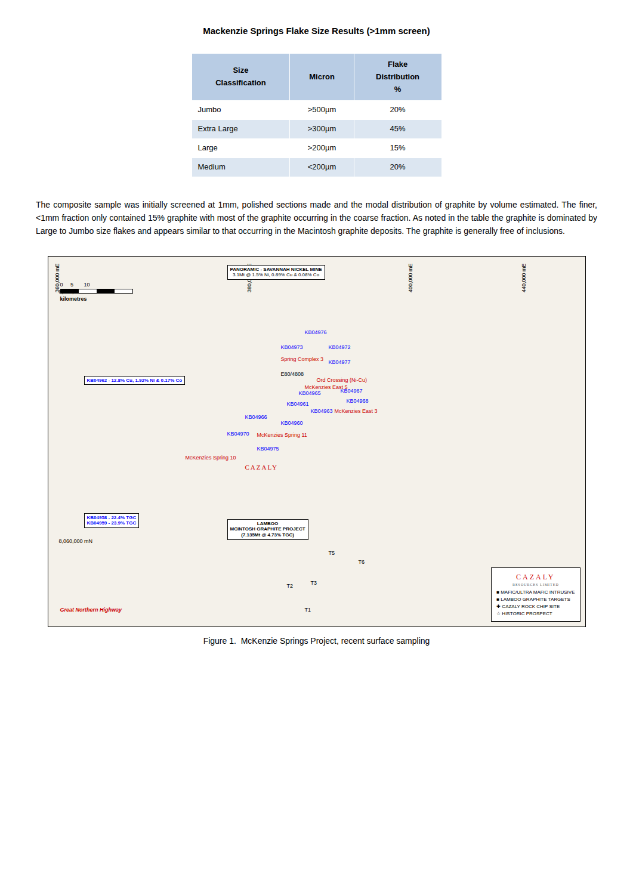Mackenzie Springs Flake Size Results (>1mm screen)
| Size Classification | Micron | Flake Distribution % |
| --- | --- | --- |
| Jumbo | >500µm | 20% |
| Extra Large | >300µm | 45% |
| Large | >200µm | 15% |
| Medium | <200µm | 20% |
The composite sample was initially screened at 1mm, polished sections made and the modal distribution of graphite by volume estimated. The finer, <1mm fraction only contained 15% graphite with most of the graphite occurring in the coarse fraction. As noted in the table the graphite is dominated by Large to Jumbo size flakes and appears similar to that occurring in the Macintosh graphite deposits. The graphite is generally free of inclusions.
360,000 mE 8,080,000 mN 8,060,000 mN 380,000 mE 400,000 mE 440,000 mE
0 5 10 kilometres
PANORAMIC - SAVANNAH NICKEL MINE
3.1Mt @ 1.5% Ni, 0.89% Cu & 0.08% Co
KB04962 - 12.8% Cu, 1.92% Ni & 0.17% Co
KB04958 - 22.4% TGC
KB04959 - 23.9% TGC
LAMBOO
MCINTOSH GRAPHITE PROJECT
(7.135Mt @ 4.73% TGC)
KB04976 KB04973 KB04972 Spring Complex 3 KB04977 E80/4808 Ord Crossing (Ni-Cu) McKenzies East 5 KB04965 KB04967 KB04968 KB04961 KB04963 McKenzies East 3 KB04966 KB04960 KB04970 McKenzies Spring 11 KB04975 McKenzies Spring 10 CAZALY T5 T6 T2 T3 T1 Great Northern Highway
CAZALYRESOURCES LIMITED
■ MAFIC/ULTRA MAFIC INTRUSIVE
■ LAMBOO GRAPHITE TARGETS
✚ CAZALY ROCK CHIP SITE
☆ HISTORIC PROSPECT
Figure 1. McKenzie Springs Project, recent surface sampling